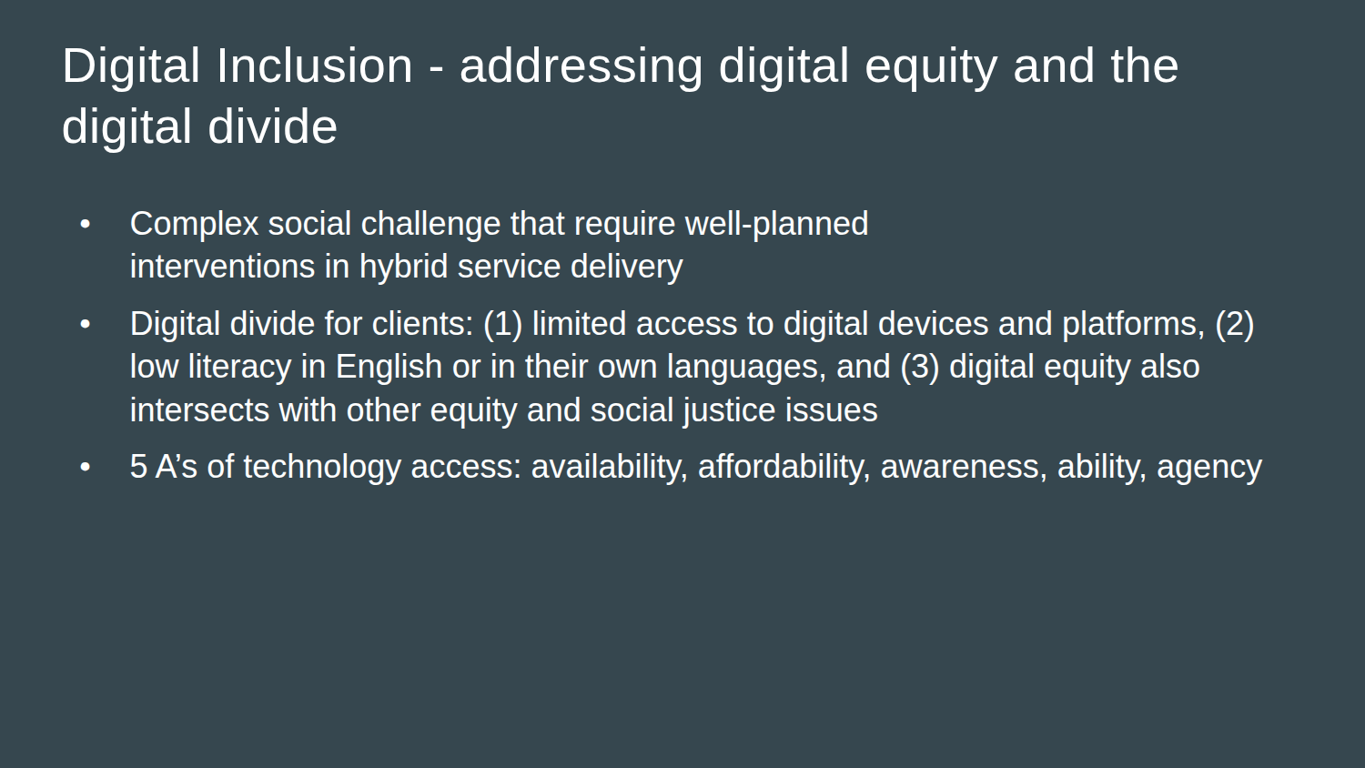Digital Inclusion - addressing digital equity and the digital divide
Complex social challenge that require well-planned interventions in hybrid service delivery
Digital divide for clients: (1) limited access to digital devices and platforms, (2) low literacy in English or in their own languages, and (3) digital equity also intersects with other equity and social justice issues
5 A’s of technology access: availability, affordability, awareness, ability, agency